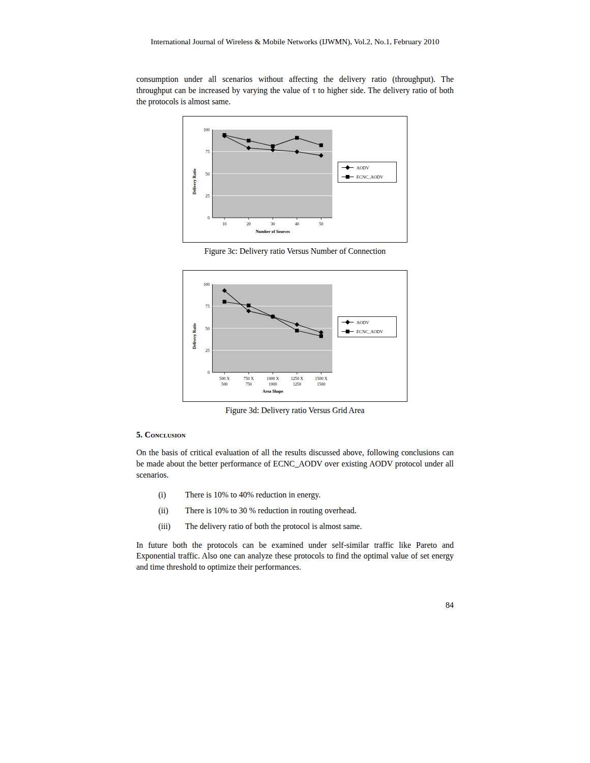International Journal of Wireless & Mobile Networks (IJWMN), Vol.2, No.1, February 2010
consumption under all scenarios without affecting the delivery ratio (throughput). The throughput can be increased by varying the value of τ to higher side. The delivery ratio of both the protocols is almost same.
Delivery Ratio 100 75 50 25 0 10 20 30 40 50 Number of Sources AODV ECNC_AODV
Figure 3c: Delivery ratio Versus Number of Connection
Delivery Ratio 100 75 50 25 0 500 X 500 750 X 750 1000 X 1000 1250 X 1250 1500 X 1500 Area Shape AODV ECNC_AODV
Figure 3d: Delivery ratio Versus Grid Area
5. Conclusion
On the basis of critical evaluation of all the results discussed above, following conclusions can be made about the better performance of ECNC_AODV over existing AODV protocol under all scenarios.
(i) There is 10% to 40% reduction in energy.
(ii) There is 10% to 30 % reduction in routing overhead.
(iii) The delivery ratio of both the protocol is almost same.
In future both the protocols can be examined under self-similar traffic like Pareto and Exponential traffic. Also one can analyze these protocols to find the optimal value of set energy and time threshold to optimize their performances.
84